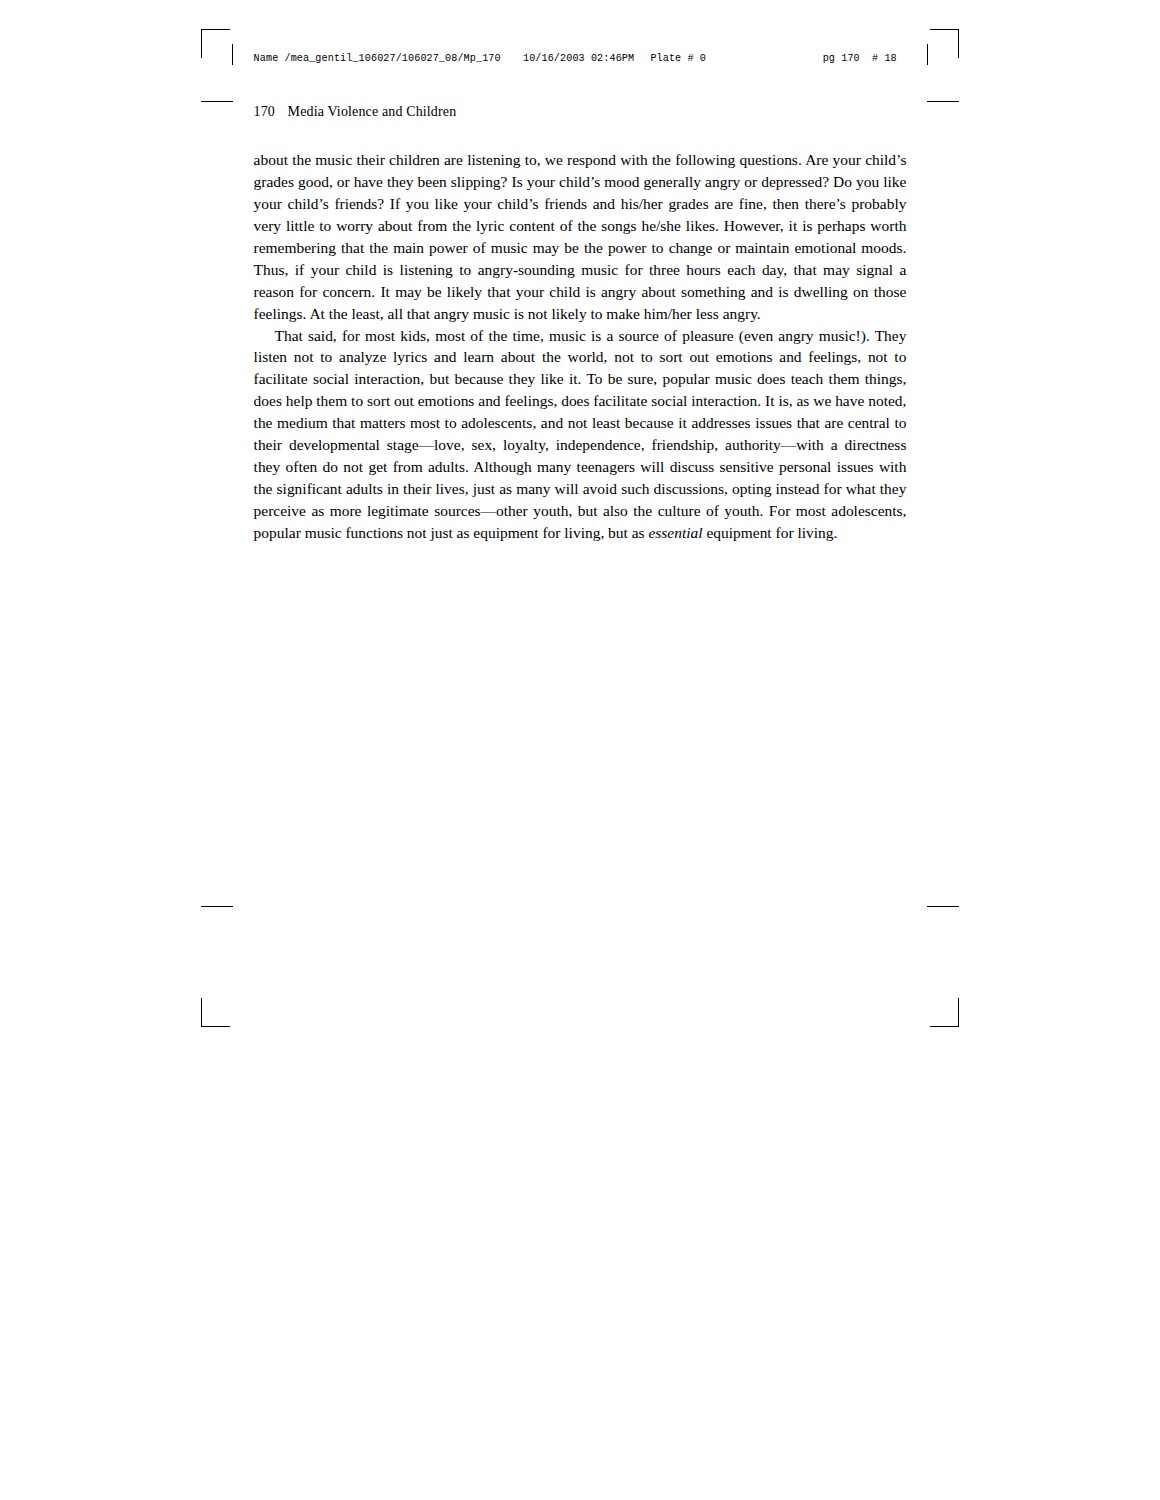Name /mea_gentil_106027/106027_08/Mp_170 10/16/2003 02:46PM Plate # 0 pg 170 # 18
170 Media Violence and Children
about the music their children are listening to, we respond with the following questions. Are your child’s grades good, or have they been slipping? Is your child’s mood generally angry or depressed? Do you like your child’s friends? If you like your child’s friends and his/her grades are fine, then there’s probably very little to worry about from the lyric content of the songs he/she likes. However, it is perhaps worth remembering that the main power of music may be the power to change or maintain emotional moods. Thus, if your child is listening to angry-sounding music for three hours each day, that may signal a reason for concern. It may be likely that your child is angry about something and is dwelling on those feelings. At the least, all that angry music is not likely to make him/her less angry.
That said, for most kids, most of the time, music is a source of pleasure (even angry music!). They listen not to analyze lyrics and learn about the world, not to sort out emotions and feelings, not to facilitate social interaction, but because they like it. To be sure, popular music does teach them things, does help them to sort out emotions and feelings, does facilitate social interaction. It is, as we have noted, the medium that matters most to adolescents, and not least because it addresses issues that are central to their developmental stage—love, sex, loyalty, independence, friendship, authority—with a directness they often do not get from adults. Although many teenagers will discuss sensitive personal issues with the significant adults in their lives, just as many will avoid such discussions, opting instead for what they perceive as more legitimate sources—other youth, but also the culture of youth. For most adolescents, popular music functions not just as equipment for living, but as essential equipment for living.